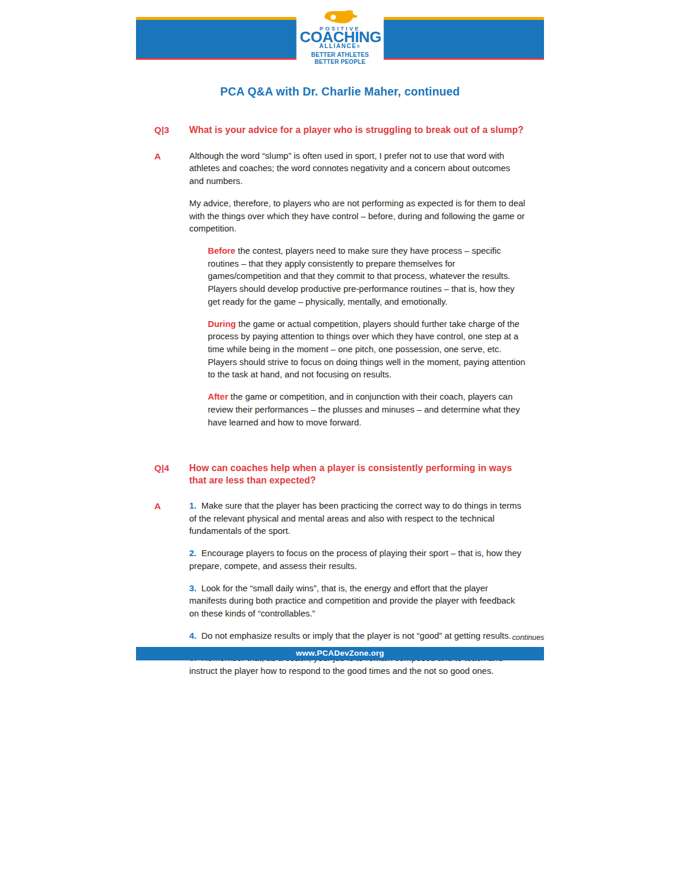POSITIVE
COACHING
ALLIANCE®
BETTER ATHLETES
BETTER PEOPLE
PCA Q&A with Dr. Charlie Maher, continued
Q|3
What is your advice for a player who is struggling to break out of a slump?
A
Although the word “slump” is often used in sport, I prefer not to use that word with athletes and coaches; the word connotes negativity and a concern about outcomes and numbers.
My advice, therefore, to players who are not performing as expected is for them to deal with the things over which they have control – before, during and following the game or competition.
Before the contest, players need to make sure they have process – specific routines – that they apply consistently to prepare themselves for games/competition and that they commit to that process, whatever the results. Players should develop productive pre-performance routines – that is, how they get ready for the game – physically, mentally, and emotionally.
During the game or actual competition, players should further take charge of the process by paying attention to things over which they have control, one step at a time while being in the moment – one pitch, one possession, one serve, etc. Players should strive to focus on doing things well in the moment, paying attention to the task at hand, and not focusing on results.
After the game or competition, and in conjunction with their coach, players can review their performances – the plusses and minuses – and determine what they have learned and how to move forward.
Q|4
How can coaches help when a player is consistently performing in ways that are less than expected?
A
1. Make sure that the player has been practicing the correct way to do things in terms of the relevant physical and mental areas and also with respect to the technical fundamentals of the sport.
2. Encourage players to focus on the process of playing their sport – that is, how they prepare, compete, and assess their results.
3. Look for the “small daily wins”, that is, the energy and effort that the player manifests during both practice and competition and provide the player with feedback on these kinds of “controllables.”
4. Do not emphasize results or imply that the player is not “good” at getting results.
5. Remember that, as a coach, your job is to remain composed and to teach and instruct the player how to respond to the good times and the not so good ones.
continues
www.PCADevZone.org